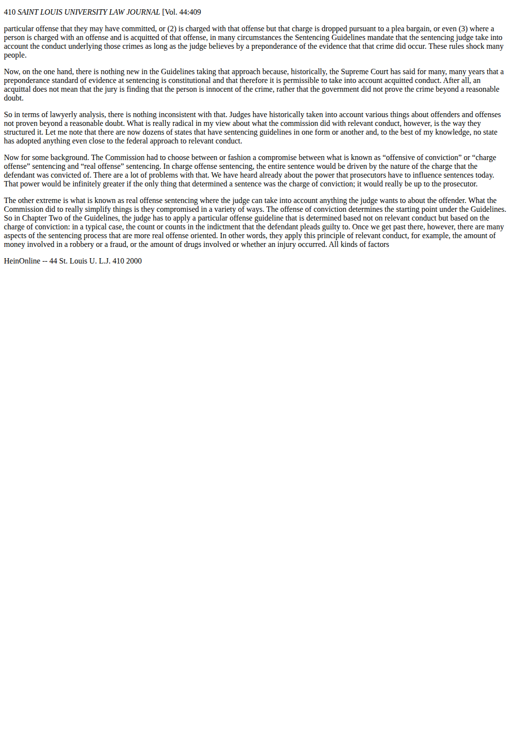410 SAINT LOUIS UNIVERSITY LAW JOURNAL [Vol. 44:409
particular offense that they may have committed, or (2) is charged with that offense but that charge is dropped pursuant to a plea bargain, or even (3) where a person is charged with an offense and is acquitted of that offense, in many circumstances the Sentencing Guidelines mandate that the sentencing judge take into account the conduct underlying those crimes as long as the judge believes by a preponderance of the evidence that that crime did occur. These rules shock many people.
Now, on the one hand, there is nothing new in the Guidelines taking that approach because, historically, the Supreme Court has said for many, many years that a preponderance standard of evidence at sentencing is constitutional and that therefore it is permissible to take into account acquitted conduct. After all, an acquittal does not mean that the jury is finding that the person is innocent of the crime, rather that the government did not prove the crime beyond a reasonable doubt.
So in terms of lawyerly analysis, there is nothing inconsistent with that. Judges have historically taken into account various things about offenders and offenses not proven beyond a reasonable doubt. What is really radical in my view about what the commission did with relevant conduct, however, is the way they structured it. Let me note that there are now dozens of states that have sentencing guidelines in one form or another and, to the best of my knowledge, no state has adopted anything even close to the federal approach to relevant conduct.
Now for some background. The Commission had to choose between or fashion a compromise between what is known as “offensive of conviction” or “charge offense” sentencing and “real offense” sentencing. In charge offense sentencing, the entire sentence would be driven by the nature of the charge that the defendant was convicted of. There are a lot of problems with that. We have heard already about the power that prosecutors have to influence sentences today. That power would be infinitely greater if the only thing that determined a sentence was the charge of conviction; it would really be up to the prosecutor.
The other extreme is what is known as real offense sentencing where the judge can take into account anything the judge wants to about the offender. What the Commission did to really simplify things is they compromised in a variety of ways. The offense of conviction determines the starting point under the Guidelines. So in Chapter Two of the Guidelines, the judge has to apply a particular offense guideline that is determined based not on relevant conduct but based on the charge of conviction: in a typical case, the count or counts in the indictment that the defendant pleads guilty to. Once we get past there, however, there are many aspects of the sentencing process that are more real offense oriented. In other words, they apply this principle of relevant conduct, for example, the amount of money involved in a robbery or a fraud, or the amount of drugs involved or whether an injury occurred. All kinds of factors
HeinOnline -- 44 St. Louis U. L.J. 410 2000